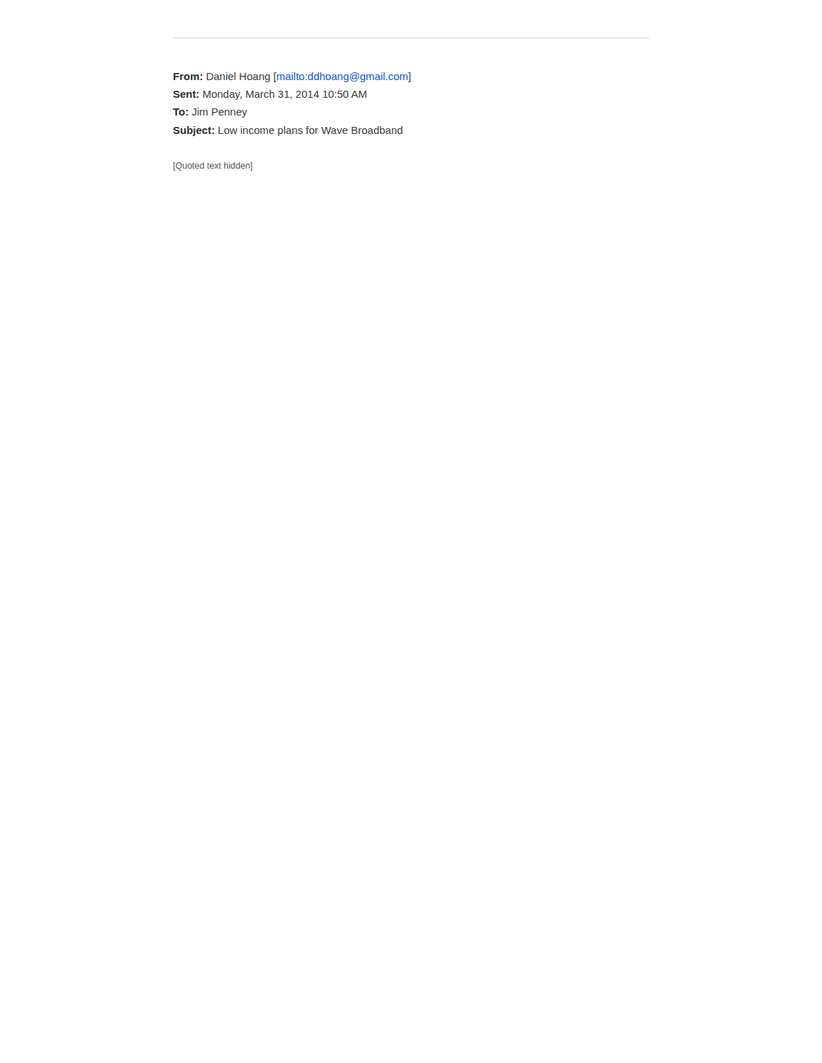From: Daniel Hoang [mailto:ddhoang@gmail.com]
Sent: Monday, March 31, 2014 10:50 AM
To: Jim Penney
Subject: Low income plans for Wave Broadband
[Quoted text hidden]